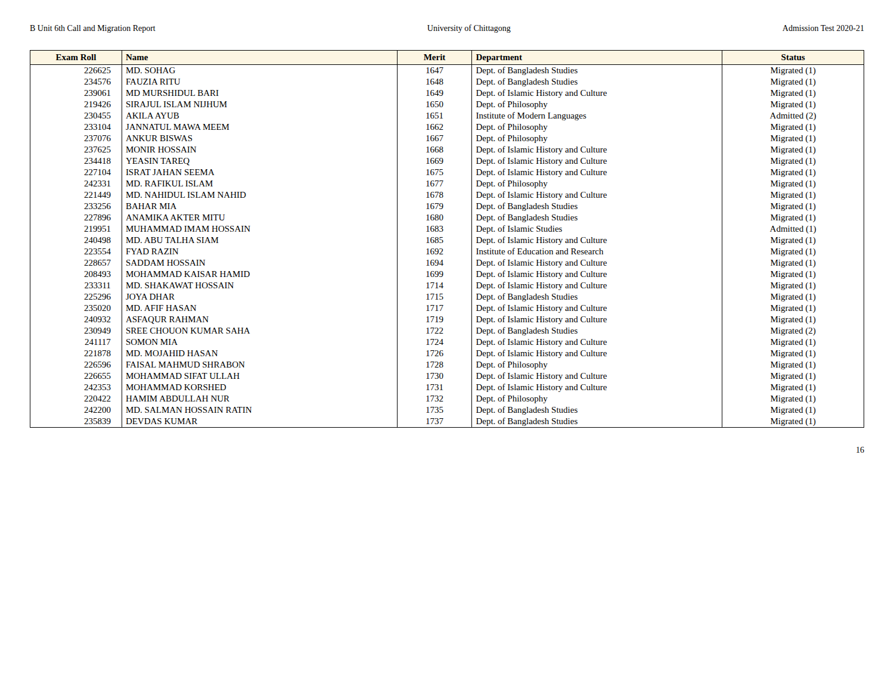B Unit 6th Call and Migration Report
University of Chittagong
Admission Test 2020-21
| Exam Roll | Name | Merit | Department | Status |
| --- | --- | --- | --- | --- |
| 226625 | MD. SOHAG | 1647 | Dept. of Bangladesh Studies | Migrated (1) |
| 234576 | FAUZIA RITU | 1648 | Dept. of Bangladesh Studies | Migrated (1) |
| 239061 | MD MURSHIDUL BARI | 1649 | Dept. of Islamic History and Culture | Migrated (1) |
| 219426 | SIRAJUL ISLAM NIJHUM | 1650 | Dept. of Philosophy | Migrated (1) |
| 230455 | AKILA AYUB | 1651 | Institute of Modern Languages | Admitted (2) |
| 233104 | JANNATUL MAWA MEEM | 1662 | Dept. of Philosophy | Migrated (1) |
| 237076 | ANKUR BISWAS | 1667 | Dept. of Philosophy | Migrated (1) |
| 237625 | MONIR HOSSAIN | 1668 | Dept. of Islamic History and Culture | Migrated (1) |
| 234418 | YEASIN TAREQ | 1669 | Dept. of Islamic History and Culture | Migrated (1) |
| 227104 | ISRAT JAHAN SEEMA | 1675 | Dept. of Islamic History and Culture | Migrated (1) |
| 242331 | MD. RAFIKUL ISLAM | 1677 | Dept. of Philosophy | Migrated (1) |
| 221449 | MD. NAHIDUL ISLAM NAHID | 1678 | Dept. of Islamic History and Culture | Migrated (1) |
| 233256 | BAHAR MIA | 1679 | Dept. of Bangladesh Studies | Migrated (1) |
| 227896 | ANAMIKA AKTER MITU | 1680 | Dept. of Bangladesh Studies | Migrated (1) |
| 219951 | MUHAMMAD IMAM HOSSAIN | 1683 | Dept. of Islamic Studies | Admitted (1) |
| 240498 | MD. ABU TALHA SIAM | 1685 | Dept. of Islamic History and Culture | Migrated (1) |
| 223554 | FYAD RAZIN | 1692 | Institute of Education and Research | Migrated (1) |
| 228657 | SADDAM HOSSAIN | 1694 | Dept. of Islamic History and Culture | Migrated (1) |
| 208493 | MOHAMMAD KAISAR HAMID | 1699 | Dept. of Islamic History and Culture | Migrated (1) |
| 233311 | MD. SHAKAWAT HOSSAIN | 1714 | Dept. of Islamic History and Culture | Migrated (1) |
| 225296 | JOYA DHAR | 1715 | Dept. of Bangladesh Studies | Migrated (1) |
| 235020 | MD. AFIF HASAN | 1717 | Dept. of Islamic History and Culture | Migrated (1) |
| 240932 | ASFAQUR RAHMAN | 1719 | Dept. of Islamic History and Culture | Migrated (1) |
| 230949 | SREE CHOUON KUMAR SAHA | 1722 | Dept. of Bangladesh Studies | Migrated (2) |
| 241117 | SOMON MIA | 1724 | Dept. of Islamic History and Culture | Migrated (1) |
| 221878 | MD. MOJAHID HASAN | 1726 | Dept. of Islamic History and Culture | Migrated (1) |
| 226596 | FAISAL MAHMUD SHRABON | 1728 | Dept. of Philosophy | Migrated (1) |
| 226655 | MOHAMMAD SIFAT ULLAH | 1730 | Dept. of Islamic History and Culture | Migrated (1) |
| 242353 | MOHAMMAD KORSHED | 1731 | Dept. of Islamic History and Culture | Migrated (1) |
| 220422 | HAMIM ABDULLAH NUR | 1732 | Dept. of Philosophy | Migrated (1) |
| 242200 | MD. SALMAN HOSSAIN RATIN | 1735 | Dept. of Bangladesh Studies | Migrated (1) |
| 235839 | DEVDAS KUMAR | 1737 | Dept. of Bangladesh Studies | Migrated (1) |
16